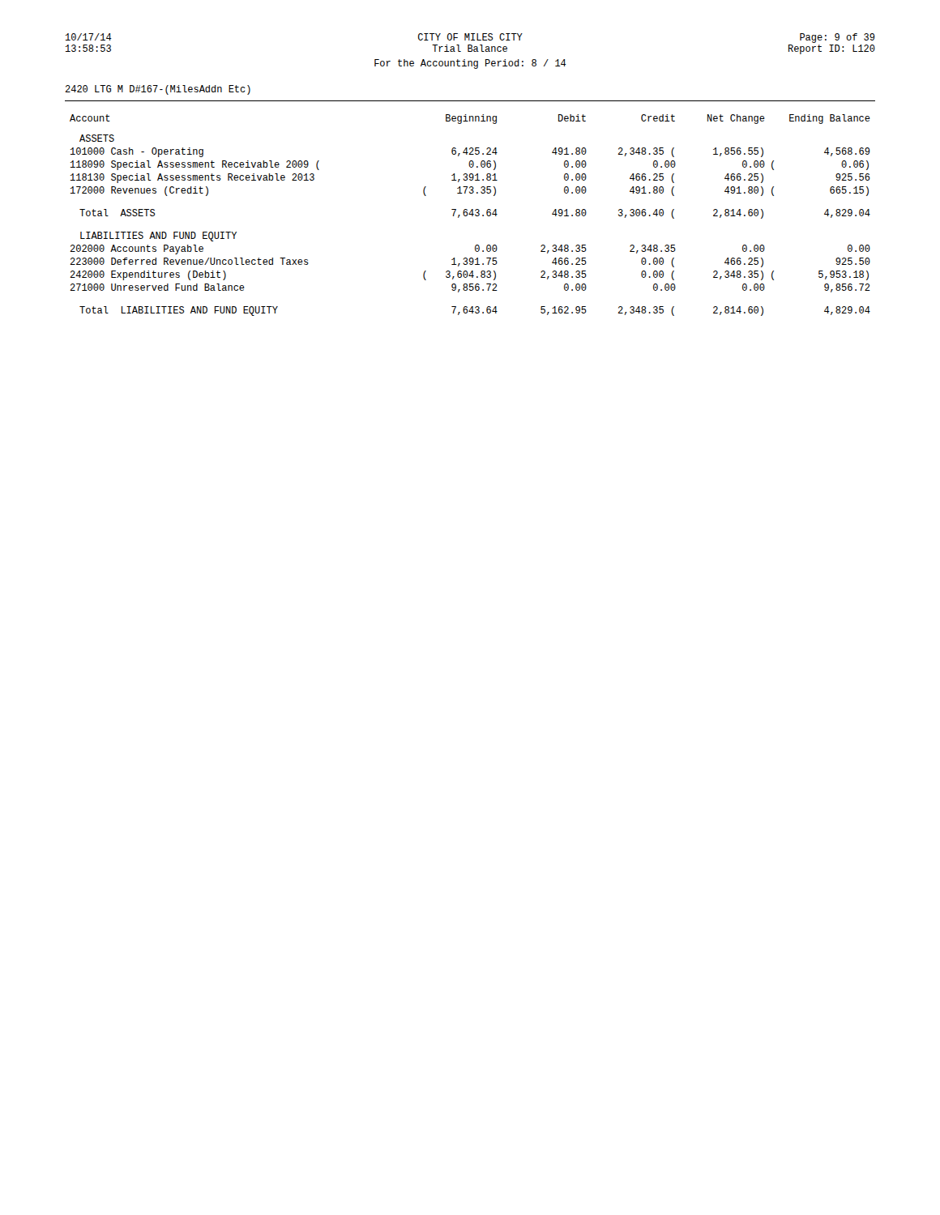10/17/14
13:58:53
CITY OF MILES CITY
Trial Balance
Page: 9 of 39
Report ID: L120
For the Accounting Period: 8 / 14
2420 LTG M D#167-(MilesAddn Etc)
| Account | Beginning | Debit | Credit | Net Change | | Ending Balance |
| --- | --- | --- | --- | --- | --- | --- |
| ASSETS |
| 101000 Cash - Operating | 6,425.24 | 491.80 | 2,348.35 ( | 1,856.55) | | 4,568.69 |
| 118090 Special Assessment Receivable 2009 ( | 0.06) | 0.00 | 0.00 | 0.00 | ( | 0.06) |
| 118130 Special Assessments Receivable 2013 | 1,391.81 | 0.00 | 466.25 ( | 466.25) | | 925.56 |
| 172000 Revenues (Credit) | ( 173.35) | 0.00 | 491.80 ( | 491.80) | ( | 665.15) |
| Total ASSETS | 7,643.64 | 491.80 | 3,306.40 ( | 2,814.60) | | 4,829.04 |
| LIABILITIES AND FUND EQUITY |
| 202000 Accounts Payable | 0.00 | 2,348.35 | 2,348.35 | 0.00 | | 0.00 |
| 223000 Deferred Revenue/Uncollected Taxes | 1,391.75 | 466.25 | 0.00 ( | 466.25) | | 925.50 |
| 242000 Expenditures (Debit) | ( 3,604.83) | 2,348.35 | 0.00 ( | 2,348.35) | ( | 5,953.18) |
| 271000 Unreserved Fund Balance | 9,856.72 | 0.00 | 0.00 | 0.00 | | 9,856.72 |
| Total LIABILITIES AND FUND EQUITY | 7,643.64 | 5,162.95 | 2,348.35 ( | 2,814.60) | | 4,829.04 |